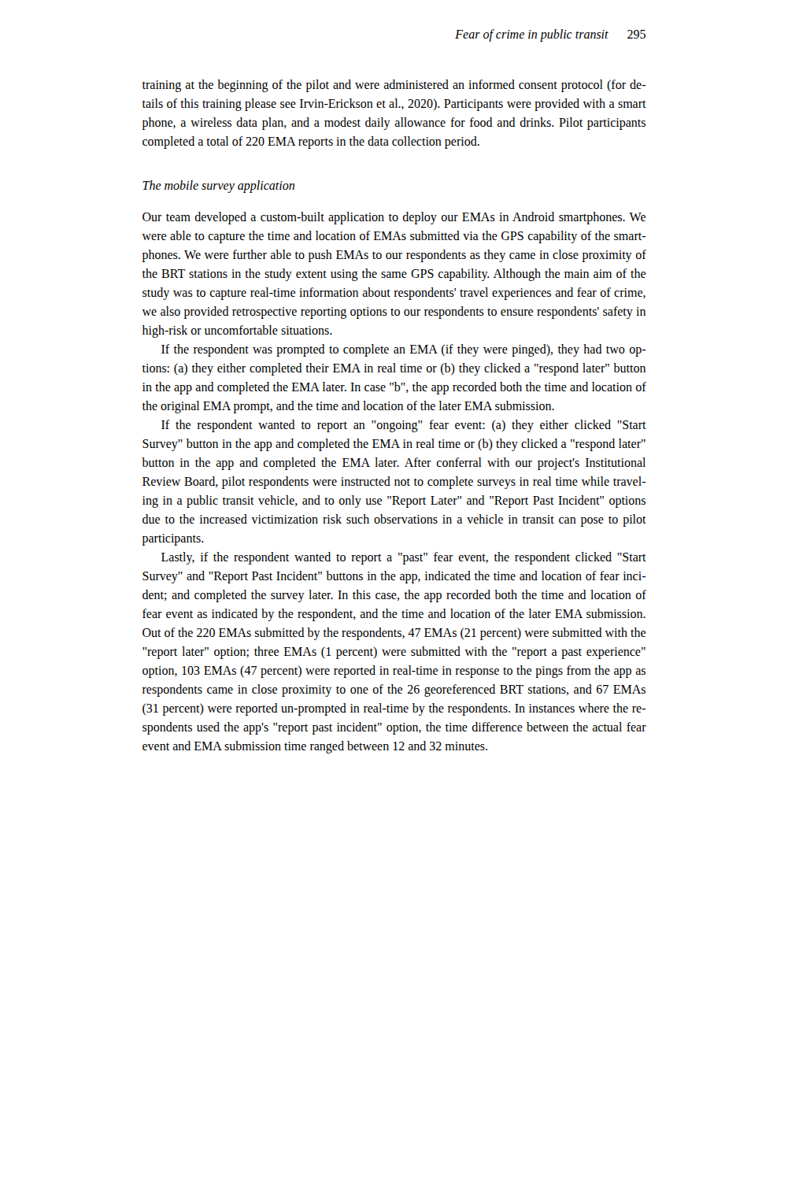Fear of crime in public transit 295
training at the beginning of the pilot and were administered an informed consent protocol (for details of this training please see Irvin-Erickson et al., 2020). Participants were provided with a smart phone, a wireless data plan, and a modest daily allowance for food and drinks. Pilot participants completed a total of 220 EMA reports in the data collection period.
The mobile survey application
Our team developed a custom-built application to deploy our EMAs in Android smartphones. We were able to capture the time and location of EMAs submitted via the GPS capability of the smartphones. We were further able to push EMAs to our respondents as they came in close proximity of the BRT stations in the study extent using the same GPS capability. Although the main aim of the study was to capture real-time information about respondents' travel experiences and fear of crime, we also provided retrospective reporting options to our respondents to ensure respondents' safety in high-risk or uncomfortable situations.
If the respondent was prompted to complete an EMA (if they were pinged), they had two options: (a) they either completed their EMA in real time or (b) they clicked a "respond later" button in the app and completed the EMA later. In case "b", the app recorded both the time and location of the original EMA prompt, and the time and location of the later EMA submission.
If the respondent wanted to report an "ongoing" fear event: (a) they either clicked "Start Survey" button in the app and completed the EMA in real time or (b) they clicked a "respond later" button in the app and completed the EMA later. After conferral with our project's Institutional Review Board, pilot respondents were instructed not to complete surveys in real time while traveling in a public transit vehicle, and to only use "Report Later" and "Report Past Incident" options due to the increased victimization risk such observations in a vehicle in transit can pose to pilot participants.
Lastly, if the respondent wanted to report a "past" fear event, the respondent clicked "Start Survey" and "Report Past Incident" buttons in the app, indicated the time and location of fear incident; and completed the survey later. In this case, the app recorded both the time and location of fear event as indicated by the respondent, and the time and location of the later EMA submission. Out of the 220 EMAs submitted by the respondents, 47 EMAs (21 percent) were submitted with the "report later" option; three EMAs (1 percent) were submitted with the "report a past experience" option, 103 EMAs (47 percent) were reported in real-time in response to the pings from the app as respondents came in close proximity to one of the 26 georeferenced BRT stations, and 67 EMAs (31 percent) were reported un-prompted in real-time by the respondents. In instances where the respondents used the app's "report past incident" option, the time difference between the actual fear event and EMA submission time ranged between 12 and 32 minutes.